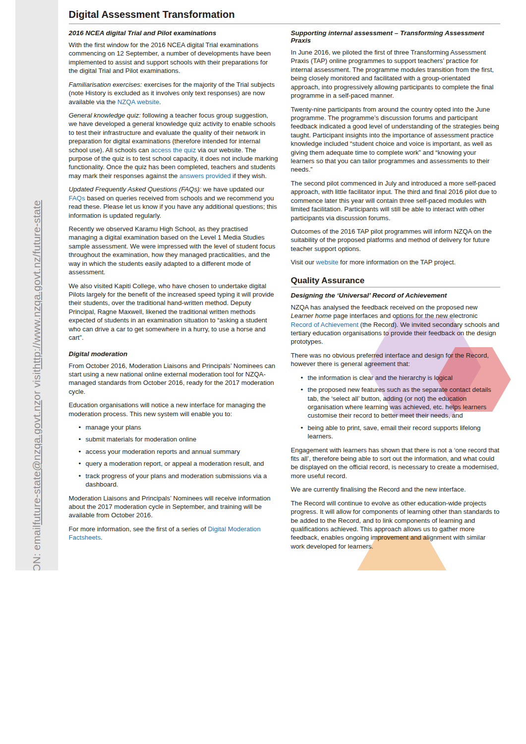FOR MORE INFORMATION: email future-state@nzqa.govt.nz or visit http://www.nzqa.govt.nz/future-state
Digital Assessment Transformation
2016 NCEA digital Trial and Pilot examinations
With the first window for the 2016 NCEA digital Trial examinations commencing on 12 September, a number of developments have been implemented to assist and support schools with their preparations for the digital Trial and Pilot examinations.
Familiarisation exercises: exercises for the majority of the Trial subjects (note History is excluded as it involves only text responses) are now available via the NZQA website.
General knowledge quiz: following a teacher focus group suggestion, we have developed a general knowledge quiz activity to enable schools to test their infrastructure and evaluate the quality of their network in preparation for digital examinations (therefore intended for internal school use). All schools can access the quiz via our website. The purpose of the quiz is to test school capacity, it does not include marking functionality. Once the quiz has been completed, teachers and students may mark their responses against the answers provided if they wish.
Updated Frequently Asked Questions (FAQs): we have updated our FAQs based on queries received from schools and we recommend you read these. Please let us know if you have any additional questions; this information is updated regularly.
Recently we observed Karamu High School, as they practised managing a digital examination based on the Level 1 Media Studies sample assessment. We were impressed with the level of student focus throughout the examination, how they managed practicalities, and the way in which the students easily adapted to a different mode of assessment.
We also visited Kapiti College, who have chosen to undertake digital Pilots largely for the benefit of the increased speed typing it will provide their students, over the traditional hand-written method. Deputy Principal, Ragne Maxwell, likened the traditional written methods expected of students in an examination situation to “asking a student who can drive a car to get somewhere in a hurry, to use a horse and cart”.
Digital moderation
From October 2016, Moderation Liaisons and Principals’ Nominees can start using a new national online external moderation tool for NZQA-managed standards from October 2016, ready for the 2017 moderation cycle.
Education organisations will notice a new interface for managing the moderation process. This new system will enable you to:
manage your plans
submit materials for moderation online
access your moderation reports and annual summary
query a moderation report, or appeal a moderation result, and
track progress of your plans and moderation submissions via a dashboard.
Moderation Liaisons and Principals’ Nominees will receive information about the 2017 moderation cycle in September, and training will be available from October 2016.
For more information, see the first of a series of Digital Moderation Factsheets.
Supporting internal assessment – Transforming Assessment Praxis
In June 2016, we piloted the first of three Transforming Assessment Praxis (TAP) online programmes to support teachers’ practice for internal assessment. The programme modules transition from the first, being closely monitored and facilitated with a group-orientated approach, into progressively allowing participants to complete the final programme in a self-paced manner.
Twenty-nine participants from around the country opted into the June programme. The programme’s discussion forums and participant feedback indicated a good level of understanding of the strategies being taught. Participant insights into the importance of assessment practice knowledge included “student choice and voice is important, as well as giving them adequate time to complete work” and “knowing your learners so that you can tailor programmes and assessments to their needs.”
The second pilot commenced in July and introduced a more self-paced approach, with little facilitator input. The third and final 2016 pilot due to commence later this year will contain three self-paced modules with limited facilitation. Participants will still be able to interact with other participants via discussion forums.
Outcomes of the 2016 TAP pilot programmes will inform NZQA on the suitability of the proposed platforms and method of delivery for future teacher support options.
Visit our website for more information on the TAP project.
Quality Assurance
Designing the ‘Universal’ Record of Achievement
NZQA has analysed the feedback received on the proposed new Learner home page interfaces and options for the new electronic Record of Achievement (the Record). We invited secondary schools and tertiary education organisations to provide their feedback on the design prototypes.
There was no obvious preferred interface and design for the Record, however there is general agreement that:
the information is clear and the hierarchy is logical
the proposed new features such as the separate contact details tab, the ‘select all’ button, adding (or not) the education organisation where learning was achieved, etc. helps learners customise their record to better meet their needs, and
being able to print, save, email their record supports lifelong learners.
Engagement with learners has shown that there is not a ‘one record that fits all’, therefore being able to sort out the information, and what could be displayed on the official record, is necessary to create a modernised, more useful record.
We are currently finalising the Record and the new interface.
The Record will continue to evolve as other education-wide projects progress. It will allow for components of learning other than standards to be added to the Record, and to link components of learning and qualifications achieved. This approach allows us to gather more feedback, enables ongoing improvement and alignment with similar work developed for learners.